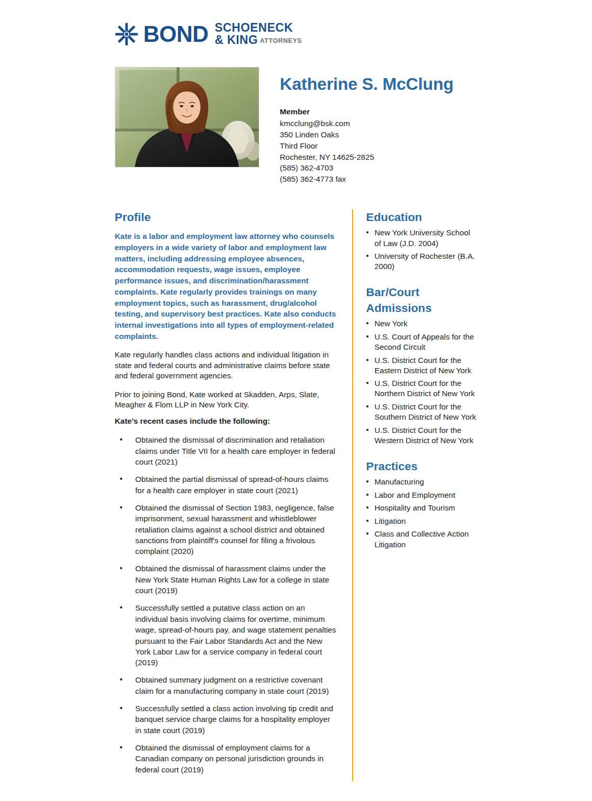BOND SCHOENECK & KINGATTORNEYS
Katherine S. McClung
Member
kmcclung@bsk.com
350 Linden Oaks
Third Floor
Rochester, NY 14625-2825
(585) 362-4703
(585) 362-4773 fax
Profile
Kate is a labor and employment law attorney who counsels employers in a wide variety of labor and employment law matters, including addressing employee absences, accommodation requests, wage issues, employee performance issues, and discrimination/harassment complaints. Kate regularly provides trainings on many employment topics, such as harassment, drug/alcohol testing, and supervisory best practices. Kate also conducts internal investigations into all types of employment-related complaints.
Kate regularly handles class actions and individual litigation in state and federal courts and administrative claims before state and federal government agencies.
Prior to joining Bond, Kate worked at Skadden, Arps, Slate, Meagher & Flom LLP in New York City.
Kate’s recent cases include the following:
Obtained the dismissal of discrimination and retaliation claims under Title VII for a health care employer in federal court (2021)
Obtained the partial dismissal of spread-of-hours claims for a health care employer in state court (2021)
Obtained the dismissal of Section 1983, negligence, false imprisonment, sexual harassment and whistleblower retaliation claims against a school district and obtained sanctions from plaintiff's counsel for filing a frivolous complaint (2020)
Obtained the dismissal of harassment claims under the New York State Human Rights Law for a college in state court (2019)
Successfully settled a putative class action on an individual basis involving claims for overtime, minimum wage, spread-of-hours pay, and wage statement penalties pursuant to the Fair Labor Standards Act and the New York Labor Law for a service company in federal court (2019)
Obtained summary judgment on a restrictive covenant claim for a manufacturing company in state court (2019)
Successfully settled a class action involving tip credit and banquet service charge claims for a hospitality employer in state court (2019)
Obtained the dismissal of employment claims for a Canadian company on personal jurisdiction grounds in federal court (2019)
Education
New York University School of Law (J.D. 2004)
University of Rochester (B.A. 2000)
Bar/Court Admissions
New York
U.S. Court of Appeals for the Second Circuit
U.S. District Court for the Eastern District of New York
U.S. District Court for the Northern District of New York
U.S. District Court for the Southern District of New York
U.S. District Court for the Western District of New York
Practices
Manufacturing
Labor and Employment
Hospitality and Tourism
Litigation
Class and Collective Action Litigation